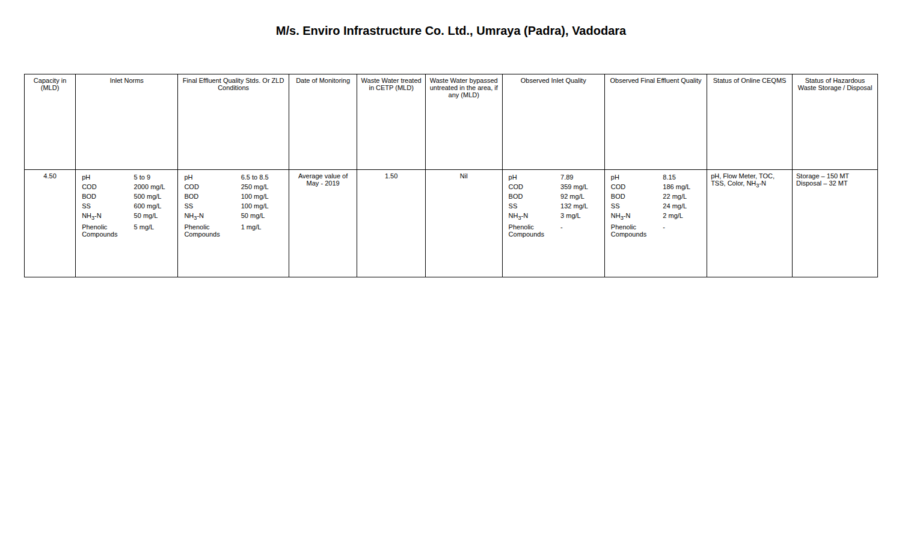M/s. Enviro Infrastructure Co. Ltd., Umraya (Padra), Vadodara
| Capacity in (MLD) | Inlet Norms | Final Effluent Quality Stds. Or ZLD Conditions | Date of Monitoring | Waste Water treated in CETP (MLD) | Waste Water bypassed untreated in the area, if any (MLD) | Observed Inlet Quality | Observed Final Effluent Quality | Status of Online CEQMS | Status of Hazardous Waste Storage / Disposal |
| --- | --- | --- | --- | --- | --- | --- | --- | --- | --- |
| 4.50 | / pH / 5 to 9 / / COD / 2000 mg/L / / BOD / 500 mg/L / / SS / 600 mg/L / / NH 3 -N / 50 mg/L / / Phenolic Compounds / 5 mg/L / | / pH / 6.5 to 8.5 / / COD / 250 mg/L / / BOD / 100 mg/L / / SS / 100 mg/L / / NH 3 -N / 50 mg/L / / Phenolic Compounds / 1 mg/L / | Average value of May - 2019 | 1.50 | Nil | / pH / 7.89 / / COD / 359 mg/L / / BOD / 92 mg/L / / SS / 132 mg/L / / NH 3 -N / 3 mg/L / / Phenolic Compounds / - / | / pH / 8.15 / / COD / 186 mg/L / / BOD / 22 mg/L / / SS / 24 mg/L / / NH 3 -N / 2 mg/L / / Phenolic Compounds / - / | pH, Flow Meter, TOC, TSS, Color, NH 3 -N | Storage – 150 MT Disposal – 32 MT |